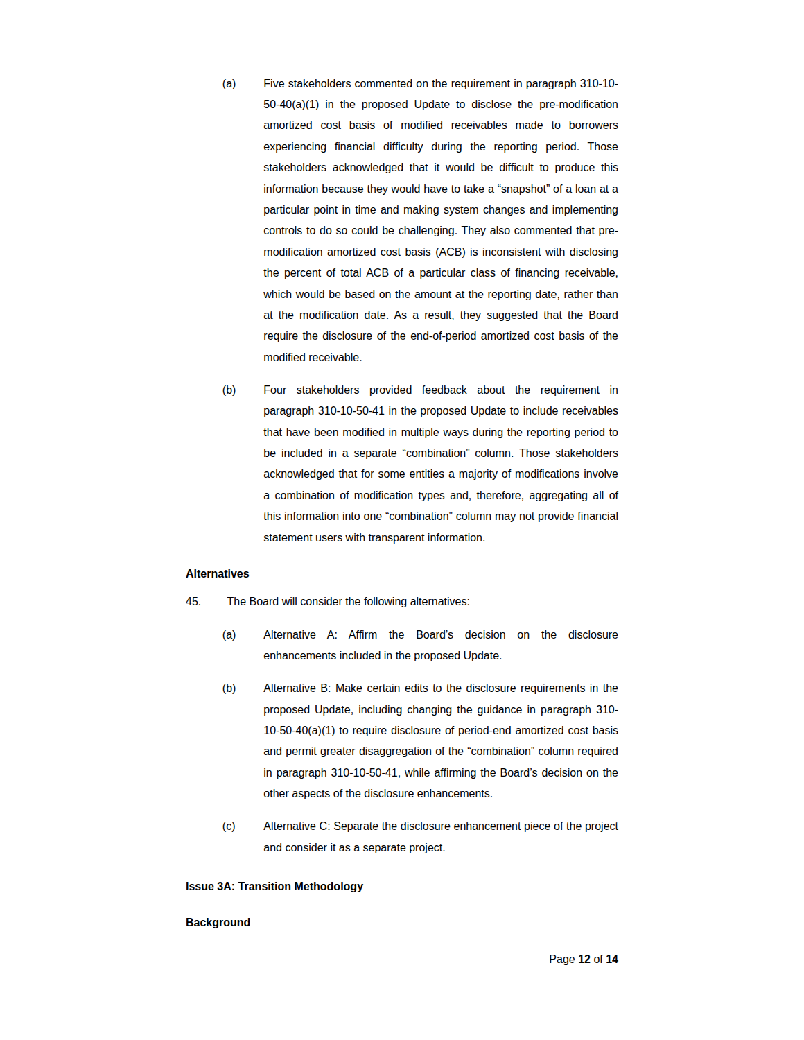(a)
Five stakeholders commented on the requirement in paragraph 310-10-50-40(a)(1) in the proposed Update to disclose the pre-modification amortized cost basis of modified receivables made to borrowers experiencing financial difficulty during the reporting period. Those stakeholders acknowledged that it would be difficult to produce this information because they would have to take a “snapshot” of a loan at a particular point in time and making system changes and implementing controls to do so could be challenging. They also commented that pre-modification amortized cost basis (ACB) is inconsistent with disclosing the percent of total ACB of a particular class of financing receivable, which would be based on the amount at the reporting date, rather than at the modification date. As a result, they suggested that the Board require the disclosure of the end-of-period amortized cost basis of the modified receivable.
(b)
Four stakeholders provided feedback about the requirement in paragraph 310-10-50-41 in the proposed Update to include receivables that have been modified in multiple ways during the reporting period to be included in a separate “combination” column. Those stakeholders acknowledged that for some entities a majority of modifications involve a combination of modification types and, therefore, aggregating all of this information into one “combination” column may not provide financial statement users with transparent information.
Alternatives
45.
The Board will consider the following alternatives:
(a)
Alternative A: Affirm the Board’s decision on the disclosure enhancements included in the proposed Update.
(b)
Alternative B: Make certain edits to the disclosure requirements in the proposed Update, including changing the guidance in paragraph 310-10-50-40(a)(1) to require disclosure of period-end amortized cost basis and permit greater disaggregation of the “combination” column required in paragraph 310-10-50-41, while affirming the Board’s decision on the other aspects of the disclosure enhancements.
(c)
Alternative C: Separate the disclosure enhancement piece of the project and consider it as a separate project.
Issue 3A: Transition Methodology
Background
Page 12 of 14